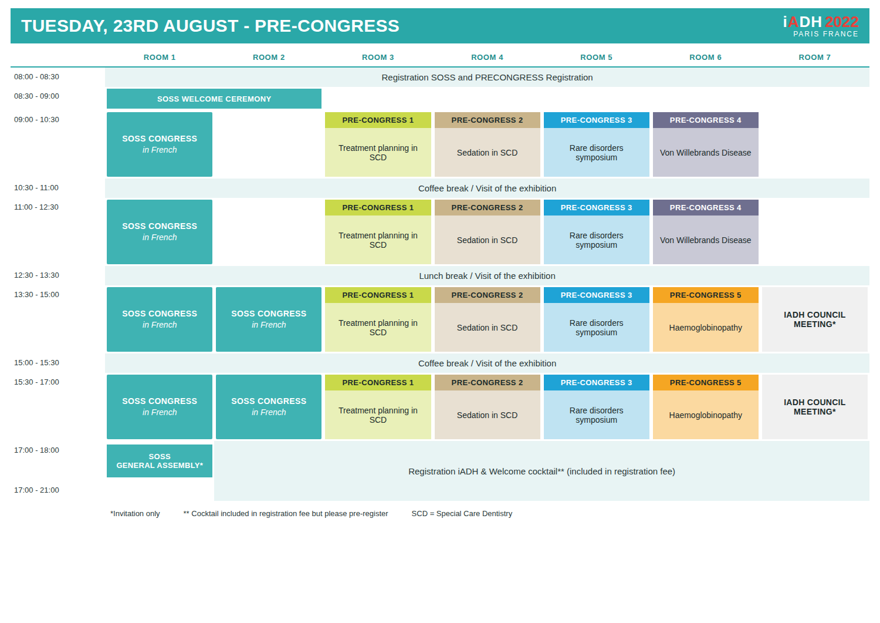Tuesday, 23rd August - Pre-Congress
iADH 2022
PARIS FRANCE
| | Room 1 | Room 2 | Room 3 | Room 4 | Room 5 | Room 6 | Room 7 |
| --- | --- | --- | --- | --- | --- | --- | --- |
| 08:00 - 08:30 | Registration SOSS and PRECONGRESS Registration |
| 08:30 - 09:00 | SOSS Welcome Ceremony | |
| 09:00 - 10:30 | SOSS Congress in French | | Pre-Congress 1 Treatment planning in SCD | Pre-Congress 2 Sedation in SCD | Pre-Congress 3 Rare disorders symposium | Pre-Congress 4 Von Willebrands Disease | |
| 10:30 - 11:00 | Coffee break / Visit of the exhibition |
| 11:00 - 12:30 | SOSS Congress in French | | Pre-Congress 1 Treatment planning in SCD | Pre-Congress 2 Sedation in SCD | Pre-Congress 3 Rare disorders symposium | Pre-Congress 4 Von Willebrands Disease | |
| 12:30 - 13:30 | Lunch break / Visit of the exhibition |
| 13:30 - 15:00 | SOSS Congress in French | SOSS Congress in French | Pre-Congress 1 Treatment planning in SCD | Pre-Congress 2 Sedation in SCD | Pre-Congress 3 Rare disorders symposium | Pre-Congress 5 Haemoglobinopathy | iADH Council Meeting* |
| 15:00 - 15:30 | Coffee break / Visit of the exhibition |
| 15:30 - 17:00 | SOSS Congress in French | SOSS Congress in French | Pre-Congress 1 Treatment planning in SCD | Pre-Congress 2 Sedation in SCD | Pre-Congress 3 Rare disorders symposium | Pre-Congress 5 Haemoglobinopathy | iADH Council Meeting* |
| 17:00 - 18:00 | SOSS General Assembly* | Registration iADH & Welcome cocktail** (included in registration fee) |
| 17:00 - 21:00 | |
*Invitation only ** Cocktail included in registration fee but please pre-register SCD = Special Care Dentistry